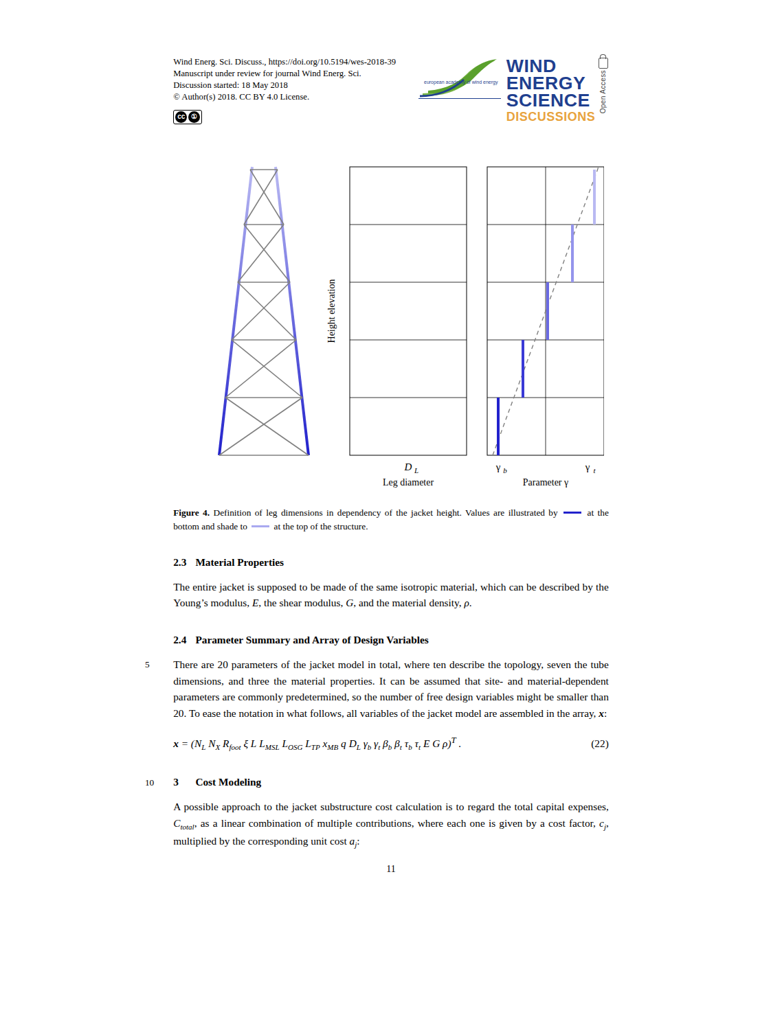Wind Energ. Sci. Discuss., https://doi.org/10.5194/wes-2018-39
Manuscript under review for journal Wind Energ. Sci.
Discussion started: 18 May 2018
© Author(s) 2018. CC BY 4.0 License.
cc ①
european academy of wind energy
WIND
ENERGY
SCIENCE
DISCUSSIONS
Open Access
D L Leg diameter γ b γ t Parameter γ Height elevation
Figure 4. Definition of leg dimensions in dependency of the jacket height. Values are illustrated by at the bottom and shade to at the top of the structure.
2.3 Material Properties
The entire jacket is supposed to be made of the same isotropic material, which can be described by the Young’s modulus, E, the shear modulus, G, and the material density, ρ.
2.4 Parameter Summary and Array of Design Variables
5 There are 20 parameters of the jacket model in total, where ten describe the topology, seven the tube dimensions, and three the material properties. It can be assumed that site- and material-dependent parameters are commonly predetermined, so the number of free design variables might be smaller than 20. To ease the notation in what follows, all variables of the jacket model are assembled in the array, x:
x = (NL NX Rfoot ξ L LMSL LOSG LTP xMB q DL γb γt βb βt τb τt E G ρ)T .
(22)
10 3 Cost Modeling
A possible approach to the jacket substructure cost calculation is to regard the total capital expenses, Ctotal, as a linear combination of multiple contributions, where each one is given by a cost factor, cj, multiplied by the corresponding unit cost aj:
11